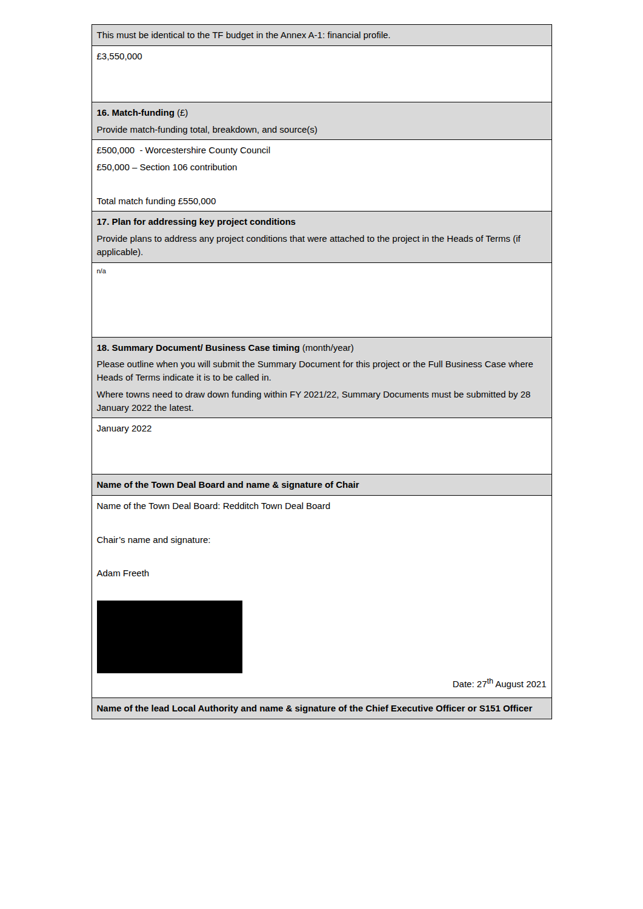| This must be identical to the TF budget in the Annex A-1: financial profile. |
| £3,550,000 |
| 16. Match-funding (£) Provide match-funding total, breakdown, and source(s) |
| £500,000 - Worcestershire County Council £50,000 – Section 106 contribution Total match funding £550,000 |
| 17. Plan for addressing key project conditions Provide plans to address any project conditions that were attached to the project in the Heads of Terms (if applicable). |
| n/a |
| 18. Summary Document/ Business Case timing (month/year) Please outline when you will submit the Summary Document for this project or the Full Business Case where Heads of Terms indicate it is to be called in. Where towns need to draw down funding within FY 2021/22, Summary Documents must be submitted by 28 January 2022 the latest. |
| January 2022 |
| Name of the Town Deal Board and name & signature of Chair |
| Name of the Town Deal Board: Redditch Town Deal Board Chair’s name and signature: Adam Freeth Date: 27 th August 2021 |
| Name of the lead Local Authority and name & signature of the Chief Executive Officer or S151 Officer |